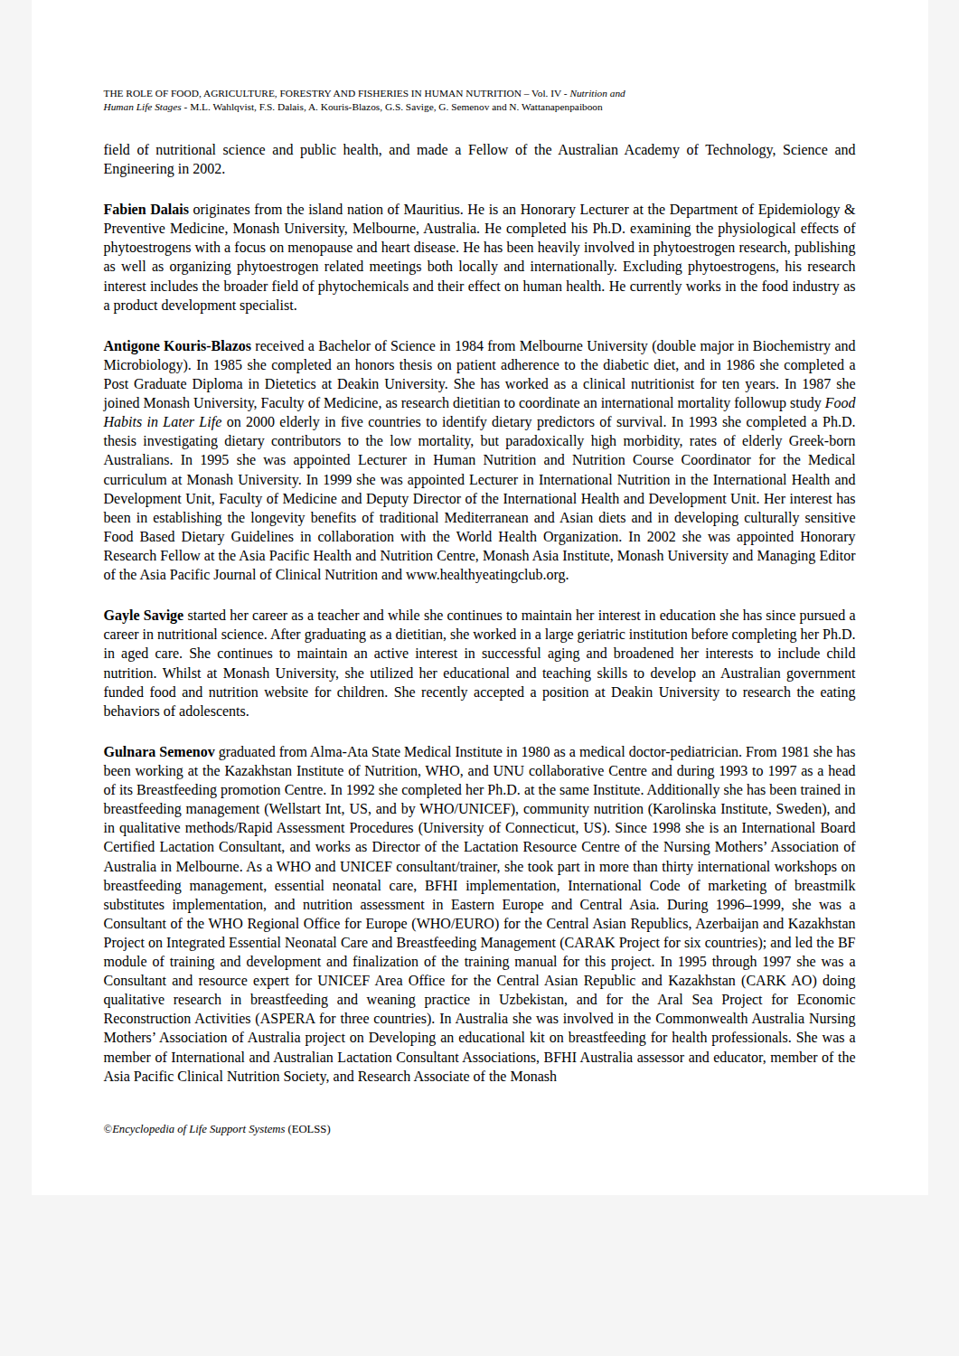THE ROLE OF FOOD, AGRICULTURE, FORESTRY AND FISHERIES IN HUMAN NUTRITION – Vol. IV - Nutrition and Human Life Stages - M.L. Wahlqvist, F.S. Dalais, A. Kouris-Blazos, G.S. Savige, G. Semenov and N. Wattanapenpaiboon
field of nutritional science and public health, and made a Fellow of the Australian Academy of Technology, Science and Engineering in 2002.
Fabien Dalais originates from the island nation of Mauritius. He is an Honorary Lecturer at the Department of Epidemiology & Preventive Medicine, Monash University, Melbourne, Australia. He completed his Ph.D. examining the physiological effects of phytoestrogens with a focus on menopause and heart disease. He has been heavily involved in phytoestrogen research, publishing as well as organizing phytoestrogen related meetings both locally and internationally. Excluding phytoestrogens, his research interest includes the broader field of phytochemicals and their effect on human health. He currently works in the food industry as a product development specialist.
Antigone Kouris-Blazos received a Bachelor of Science in 1984 from Melbourne University (double major in Biochemistry and Microbiology). In 1985 she completed an honors thesis on patient adherence to the diabetic diet, and in 1986 she completed a Post Graduate Diploma in Dietetics at Deakin University. She has worked as a clinical nutritionist for ten years. In 1987 she joined Monash University, Faculty of Medicine, as research dietitian to coordinate an international mortality followup study Food Habits in Later Life on 2000 elderly in five countries to identify dietary predictors of survival. In 1993 she completed a Ph.D. thesis investigating dietary contributors to the low mortality, but paradoxically high morbidity, rates of elderly Greek-born Australians. In 1995 she was appointed Lecturer in Human Nutrition and Nutrition Course Coordinator for the Medical curriculum at Monash University. In 1999 she was appointed Lecturer in International Nutrition in the International Health and Development Unit, Faculty of Medicine and Deputy Director of the International Health and Development Unit. Her interest has been in establishing the longevity benefits of traditional Mediterranean and Asian diets and in developing culturally sensitive Food Based Dietary Guidelines in collaboration with the World Health Organization. In 2002 she was appointed Honorary Research Fellow at the Asia Pacific Health and Nutrition Centre, Monash Asia Institute, Monash University and Managing Editor of the Asia Pacific Journal of Clinical Nutrition and www.healthyeatingclub.org.
Gayle Savige started her career as a teacher and while she continues to maintain her interest in education she has since pursued a career in nutritional science. After graduating as a dietitian, she worked in a large geriatric institution before completing her Ph.D. in aged care. She continues to maintain an active interest in successful aging and broadened her interests to include child nutrition. Whilst at Monash University, she utilized her educational and teaching skills to develop an Australian government funded food and nutrition website for children. She recently accepted a position at Deakin University to research the eating behaviors of adolescents.
Gulnara Semenov graduated from Alma-Ata State Medical Institute in 1980 as a medical doctor-pediatrician. From 1981 she has been working at the Kazakhstan Institute of Nutrition, WHO, and UNU collaborative Centre and during 1993 to 1997 as a head of its Breastfeeding promotion Centre. In 1992 she completed her Ph.D. at the same Institute. Additionally she has been trained in breastfeeding management (Wellstart Int, US, and by WHO/UNICEF), community nutrition (Karolinska Institute, Sweden), and in qualitative methods/Rapid Assessment Procedures (University of Connecticut, US). Since 1998 she is an International Board Certified Lactation Consultant, and works as Director of the Lactation Resource Centre of the Nursing Mothers’ Association of Australia in Melbourne. As a WHO and UNICEF consultant/trainer, she took part in more than thirty international workshops on breastfeeding management, essential neonatal care, BFHI implementation, International Code of marketing of breastmilk substitutes implementation, and nutrition assessment in Eastern Europe and Central Asia. During 1996–1999, she was a Consultant of the WHO Regional Office for Europe (WHO/EURO) for the Central Asian Republics, Azerbaijan and Kazakhstan Project on Integrated Essential Neonatal Care and Breastfeeding Management (CARAK Project for six countries); and led the BF module of training and development and finalization of the training manual for this project. In 1995 through 1997 she was a Consultant and resource expert for UNICEF Area Office for the Central Asian Republic and Kazakhstan (CARK AO) doing qualitative research in breastfeeding and weaning practice in Uzbekistan, and for the Aral Sea Project for Economic Reconstruction Activities (ASPERA for three countries). In Australia she was involved in the Commonwealth Australia Nursing Mothers’ Association of Australia project on Developing an educational kit on breastfeeding for health professionals. She was a member of International and Australian Lactation Consultant Associations, BFHI Australia assessor and educator, member of the Asia Pacific Clinical Nutrition Society, and Research Associate of the Monash
©Encyclopedia of Life Support Systems (EOLSS)